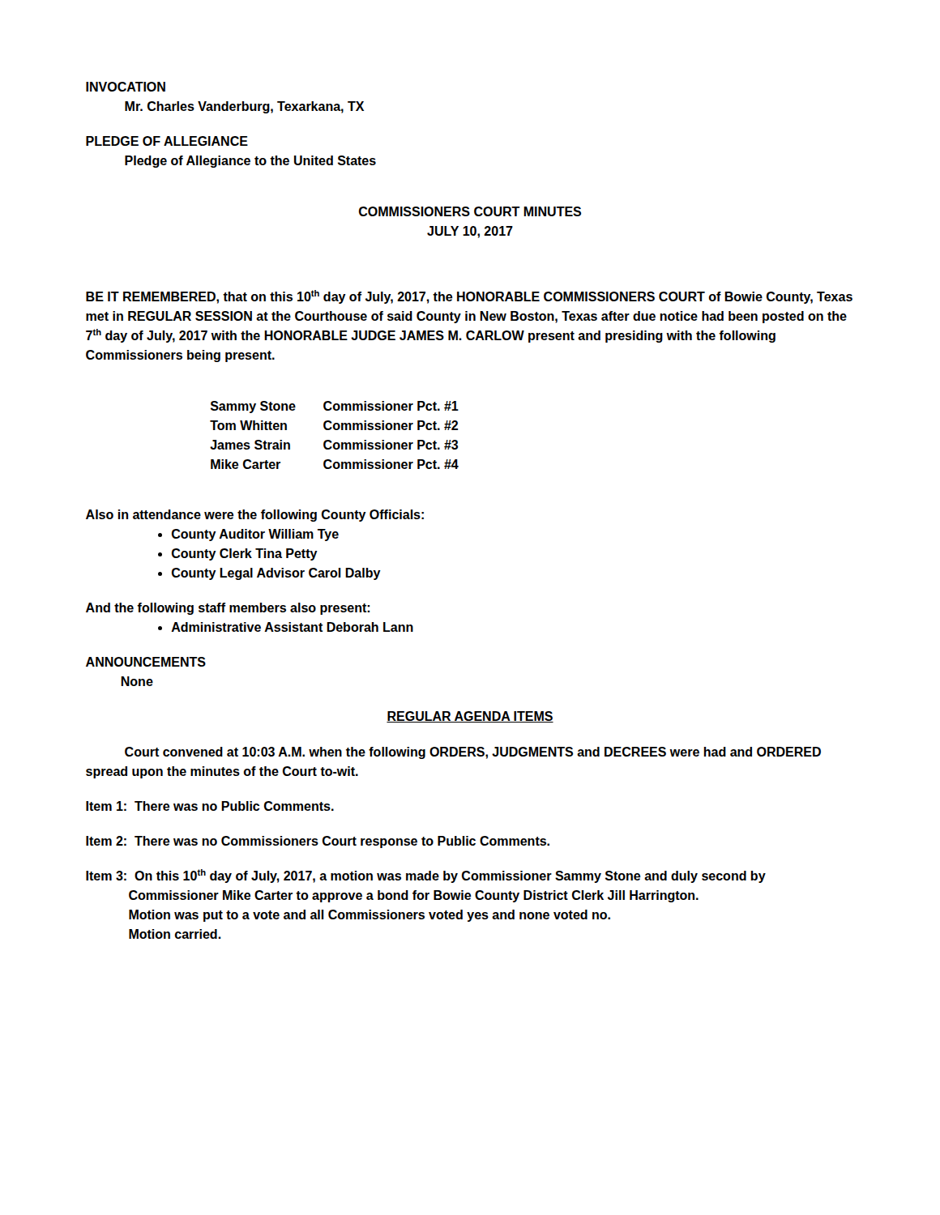INVOCATION
Mr. Charles Vanderburg, Texarkana, TX
PLEDGE OF ALLEGIANCE
Pledge of Allegiance to the United States
COMMISSIONERS COURT MINUTES
JULY 10, 2017
BE IT REMEMBERED, that on this 10th day of July, 2017, the HONORABLE COMMISSIONERS COURT of Bowie County, Texas met in REGULAR SESSION at the Courthouse of said County in New Boston, Texas after due notice had been posted on the 7th day of July, 2017 with the HONORABLE JUDGE JAMES M. CARLOW present and presiding with the following Commissioners being present.
| Sammy Stone | Commissioner Pct. #1 |
| Tom Whitten | Commissioner Pct. #2 |
| James Strain | Commissioner Pct. #3 |
| Mike Carter | Commissioner Pct. #4 |
Also in attendance were the following County Officials:
County Auditor William Tye
County Clerk Tina Petty
County Legal Advisor Carol Dalby
And the following staff members also present:
Administrative Assistant Deborah Lann
ANNOUNCEMENTS
None
REGULAR AGENDA ITEMS
Court convened at 10:03 A.M. when the following ORDERS, JUDGMENTS and DECREES were had and ORDERED spread upon the minutes of the Court to-wit.
Item 1: There was no Public Comments.
Item 2: There was no Commissioners Court response to Public Comments.
Item 3: On this 10th day of July, 2017, a motion was made by Commissioner Sammy Stone and duly second by Commissioner Mike Carter to approve a bond for Bowie County District Clerk Jill Harrington.
Motion was put to a vote and all Commissioners voted yes and none voted no.
Motion carried.